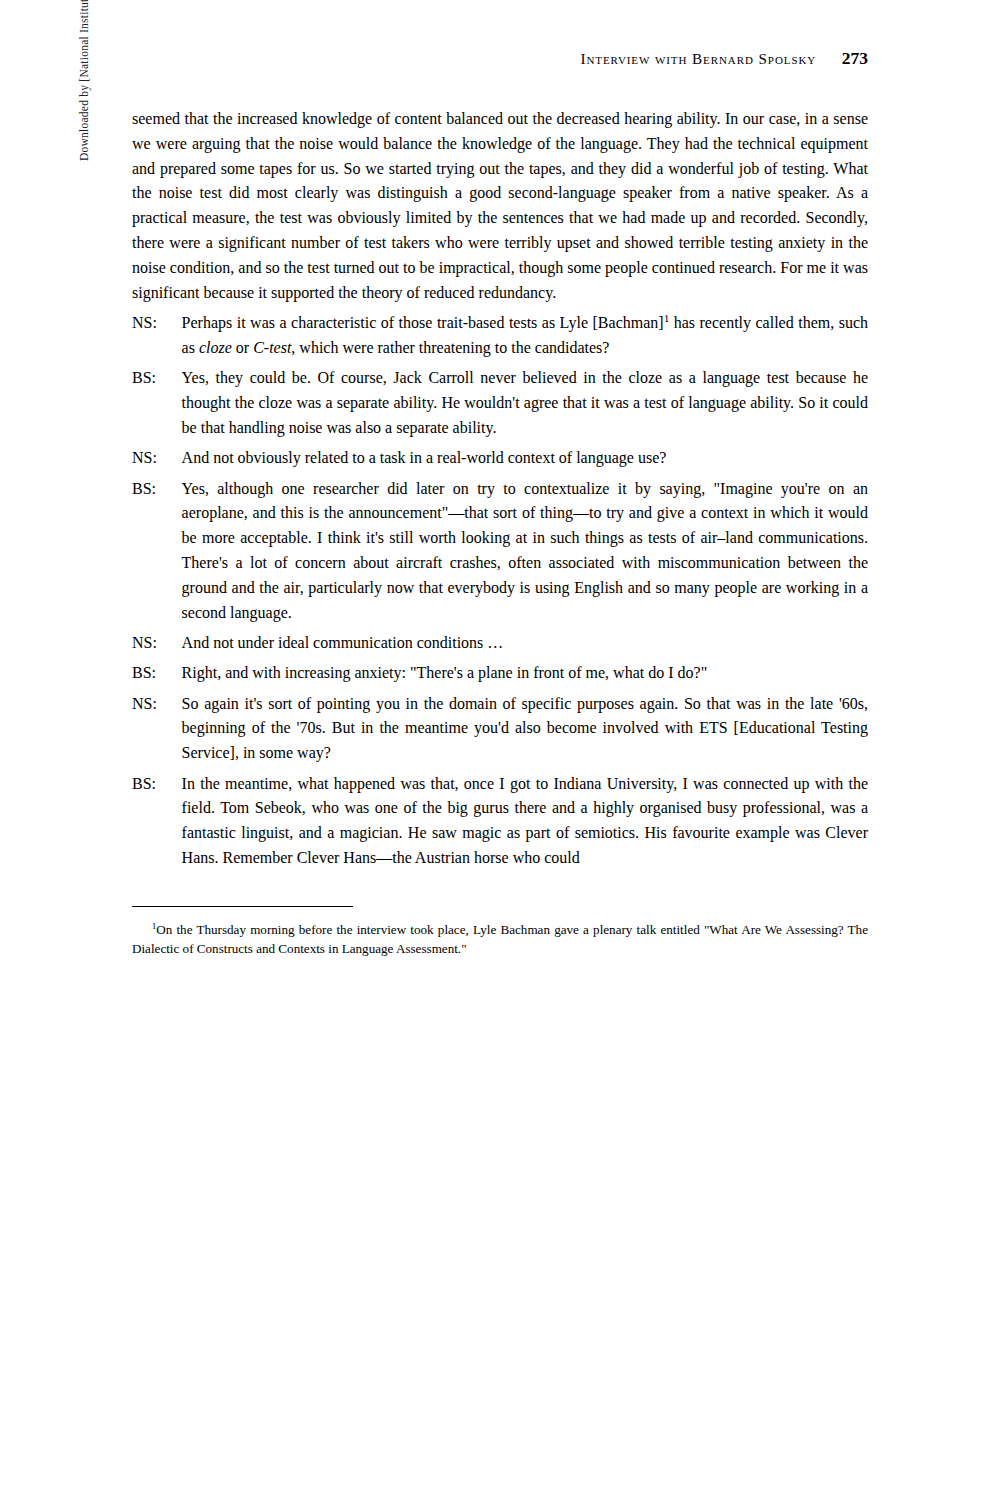Downloaded by [National Institute of Education] at 22:54 02 May 2014
Interview with Bernard Spolsky 273
seemed that the increased knowledge of content balanced out the decreased hearing ability. In our case, in a sense we were arguing that the noise would balance the knowledge of the language. They had the technical equipment and prepared some tapes for us. So we started trying out the tapes, and they did a wonderful job of testing. What the noise test did most clearly was distinguish a good second-language speaker from a native speaker. As a practical measure, the test was obviously limited by the sentences that we had made up and recorded. Secondly, there were a significant number of test takers who were terribly upset and showed terrible testing anxiety in the noise condition, and so the test turned out to be impractical, though some people continued research. For me it was significant because it supported the theory of reduced redundancy.
NS:
Perhaps it was a characteristic of those trait-based tests as Lyle [Bachman]1 has recently called them, such as cloze or C-test, which were rather threatening to the candidates?
BS:
Yes, they could be. Of course, Jack Carroll never believed in the cloze as a language test because he thought the cloze was a separate ability. He wouldn't agree that it was a test of language ability. So it could be that handling noise was also a separate ability.
NS:
And not obviously related to a task in a real-world context of language use?
BS:
Yes, although one researcher did later on try to contextualize it by saying, "Imagine you're on an aeroplane, and this is the announcement"—that sort of thing—to try and give a context in which it would be more acceptable. I think it's still worth looking at in such things as tests of air–land communications. There's a lot of concern about aircraft crashes, often associated with miscommunication between the ground and the air, particularly now that everybody is using English and so many people are working in a second language.
NS:
And not under ideal communication conditions …
BS:
Right, and with increasing anxiety: "There's a plane in front of me, what do I do?"
NS:
So again it's sort of pointing you in the domain of specific purposes again. So that was in the late '60s, beginning of the '70s. But in the meantime you'd also become involved with ETS [Educational Testing Service], in some way?
BS:
In the meantime, what happened was that, once I got to Indiana University, I was connected up with the field. Tom Sebeok, who was one of the big gurus there and a highly organised busy professional, was a fantastic linguist, and a magician. He saw magic as part of semiotics. His favourite example was Clever Hans. Remember Clever Hans—the Austrian horse who could
1On the Thursday morning before the interview took place, Lyle Bachman gave a plenary talk entitled "What Are We Assessing? The Dialectic of Constructs and Contexts in Language Assessment."